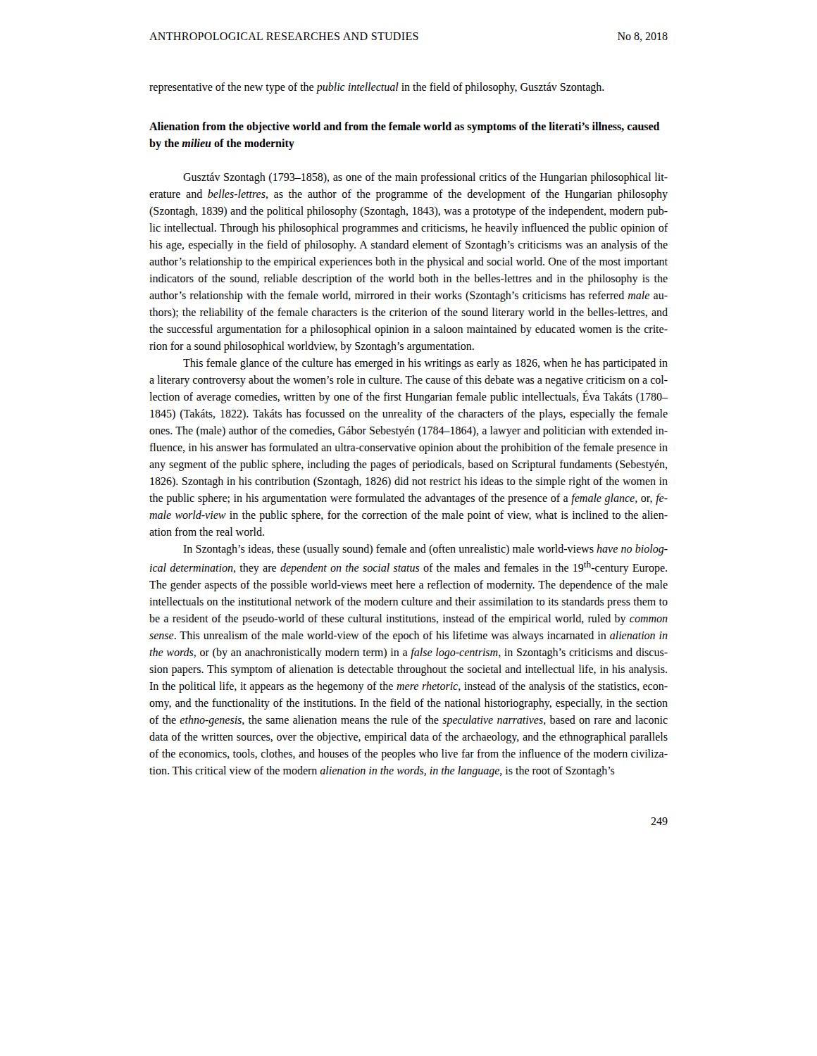Anthropological Researches and Studies No 8, 2018
representative of the new type of the public intellectual in the field of philosophy, Gusztáv Szontagh.
Alienation from the objective world and from the female world as symptoms of the literati’s illness, caused by the milieu of the modernity
Gusztáv Szontagh (1793–1858), as one of the main professional critics of the Hungarian philosophical literature and belles-lettres, as the author of the programme of the development of the Hungarian philosophy (Szontagh, 1839) and the political philosophy (Szontagh, 1843), was a prototype of the independent, modern public intellectual. Through his philosophical programmes and criticisms, he heavily influenced the public opinion of his age, especially in the field of philosophy. A standard element of Szontagh’s criticisms was an analysis of the author’s relationship to the empirical experiences both in the physical and social world. One of the most important indicators of the sound, reliable description of the world both in the belles-lettres and in the philosophy is the author’s relationship with the female world, mirrored in their works (Szontagh’s criticisms has referred male authors); the reliability of the female characters is the criterion of the sound literary world in the belles-lettres, and the successful argumentation for a philosophical opinion in a saloon maintained by educated women is the criterion for a sound philosophical worldview, by Szontagh’s argumentation.
This female glance of the culture has emerged in his writings as early as 1826, when he has participated in a literary controversy about the women’s role in culture. The cause of this debate was a negative criticism on a collection of average comedies, written by one of the first Hungarian female public intellectuals, Éva Takáts (1780–1845) (Takáts, 1822). Takáts has focussed on the unreality of the characters of the plays, especially the female ones. The (male) author of the comedies, Gábor Sebestyén (1784–1864), a lawyer and politician with extended influence, in his answer has formulated an ultra-conservative opinion about the prohibition of the female presence in any segment of the public sphere, including the pages of periodicals, based on Scriptural fundaments (Sebestyén, 1826). Szontagh in his contribution (Szontagh, 1826) did not restrict his ideas to the simple right of the women in the public sphere; in his argumentation were formulated the advantages of the presence of a female glance, or, female world-view in the public sphere, for the correction of the male point of view, what is inclined to the alienation from the real world.
In Szontagh’s ideas, these (usually sound) female and (often unrealistic) male world-views have no biological determination, they are dependent on the social status of the males and females in the 19th-century Europe. The gender aspects of the possible world-views meet here a reflection of modernity. The dependence of the male intellectuals on the institutional network of the modern culture and their assimilation to its standards press them to be a resident of the pseudo-world of these cultural institutions, instead of the empirical world, ruled by common sense. This unrealism of the male world-view of the epoch of his lifetime was always incarnated in alienation in the words, or (by an anachronistically modern term) in a false logo-centrism, in Szontagh’s criticisms and discussion papers. This symptom of alienation is detectable throughout the societal and intellectual life, in his analysis. In the political life, it appears as the hegemony of the mere rhetoric, instead of the analysis of the statistics, economy, and the functionality of the institutions. In the field of the national historiography, especially, in the section of the ethno-genesis, the same alienation means the rule of the speculative narratives, based on rare and laconic data of the written sources, over the objective, empirical data of the archaeology, and the ethnographical parallels of the economics, tools, clothes, and houses of the peoples who live far from the influence of the modern civilization. This critical view of the modern alienation in the words, in the language, is the root of Szontagh’s
249